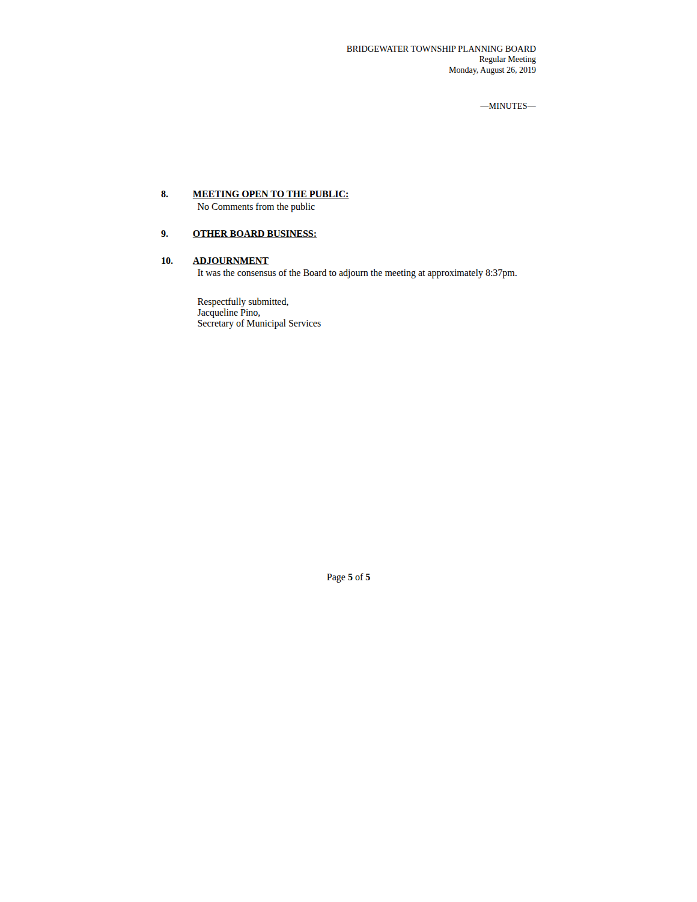BRIDGEWATER TOWNSHIP PLANNING BOARD
Regular Meeting
Monday, August 26, 2019
—MINUTES—
8. MEETING OPEN TO THE PUBLIC:
No Comments from the public
9. OTHER BOARD BUSINESS:
10. ADJOURNMENT
It was the consensus of the Board to adjourn the meeting at approximately 8:37pm.
Respectfully submitted,
Jacqueline Pino,
Secretary of Municipal Services
Page 5 of 5